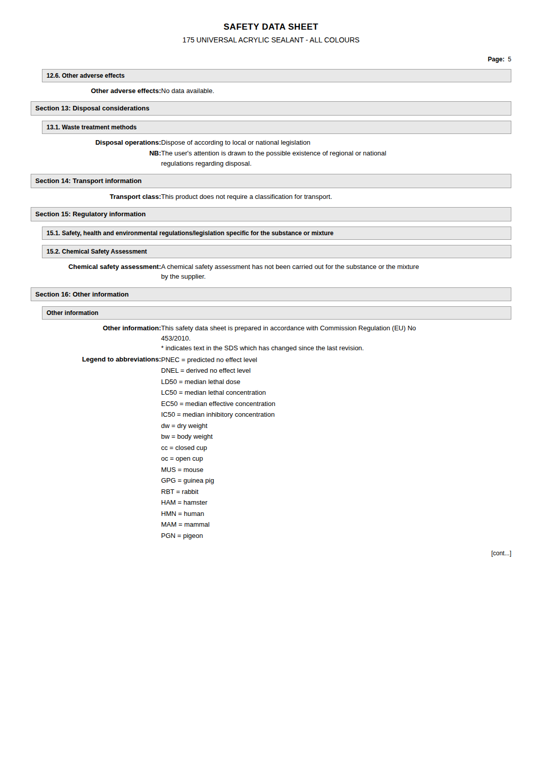SAFETY DATA SHEET
175 UNIVERSAL ACRYLIC SEALANT - ALL COLOURS
Page: 5
12.6. Other adverse effects
| Other adverse effects: | No data available. |
Section 13: Disposal considerations
13.1. Waste treatment methods
| Disposal operations: | Dispose of according to local or national legislation |
| NB: | The user's attention is drawn to the possible existence of regional or national regulations regarding disposal. |
Section 14: Transport information
| Transport class: | This product does not require a classification for transport. |
Section 15: Regulatory information
15.1. Safety, health and environmental regulations/legislation specific for the substance or mixture
15.2. Chemical Safety Assessment
| Chemical safety assessment: | A chemical safety assessment has not been carried out for the substance or the mixture by the supplier. |
Section 16: Other information
Other information
| Other information: | This safety data sheet is prepared in accordance with Commission Regulation (EU) No 453/2010. * indicates text in the SDS which has changed since the last revision. |
| Legend to abbreviations: | PNEC = predicted no effect level DNEL = derived no effect level LD50 = median lethal dose LC50 = median lethal concentration EC50 = median effective concentration IC50 = median inhibitory concentration dw = dry weight bw = body weight cc = closed cup oc = open cup MUS = mouse GPG = guinea pig RBT = rabbit HAM = hamster HMN = human MAM = mammal PGN = pigeon |
[cont...]